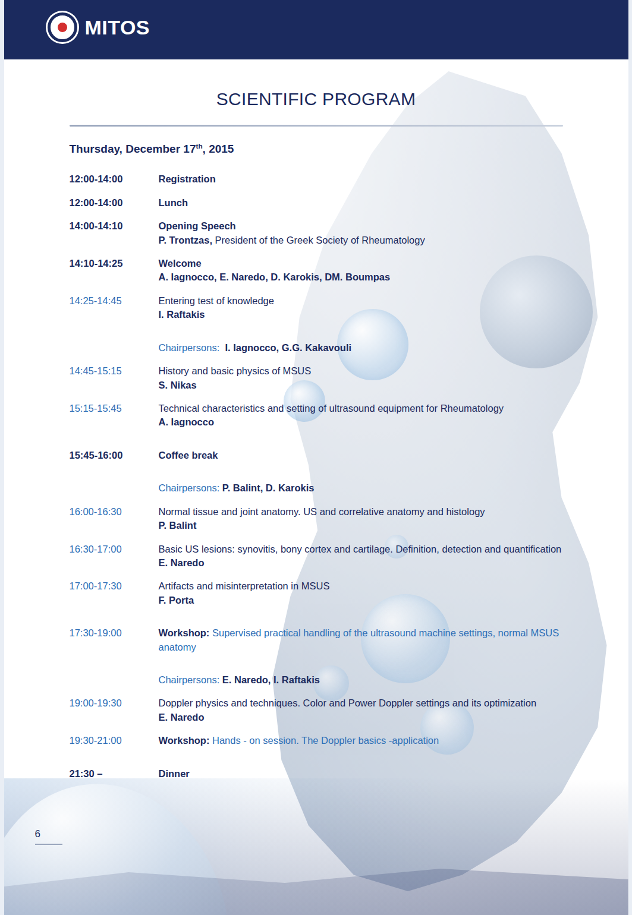MITOS
SCIENTIFIC PROGRAM
Thursday, December 17th, 2015
| 12:00-14:00 | Registration |
| 12:00-14:00 | Lunch |
| 14:00-14:10 | Opening Speech P. Trontzas, President of the Greek Society of Rheumatology |
| 14:10-14:25 | Welcome A. Iagnocco, E. Naredo, D. Karokis, DM. Boumpas |
| 14:25-14:45 | Entering test of knowledge I. Raftakis |
| | Chairpersons: I. Iagnocco, G.G. Kakavouli |
| 14:45-15:15 | History and basic physics of MSUS S. Nikas |
| 15:15-15:45 | Technical characteristics and setting of ultrasound equipment for Rheumatology A. Iagnocco |
| 15:45-16:00 | Coffee break |
| | Chairpersons: P. Balint, D. Karokis |
| 16:00-16:30 | Normal tissue and joint anatomy. US and correlative anatomy and histology P. Balint |
| 16:30-17:00 | Basic US lesions: synovitis, bony cortex and cartilage. Definition, detection and quantification E. Naredo |
| 17:00-17:30 | Artifacts and misinterpretation in MSUS F. Porta |
| 17:30-19:00 | Workshop: Supervised practical handling of the ultrasound machine settings, normal MSUS anatomy |
| | Chairpersons: E. Naredo, I. Raftakis |
| 19:00-19:30 | Doppler physics and techniques. Color and Power Doppler settings and its optimization E. Naredo |
| 19:30-21:00 | Workshop : Hands - on session. The Doppler basics -application |
| 21:30 – | Dinner |
6